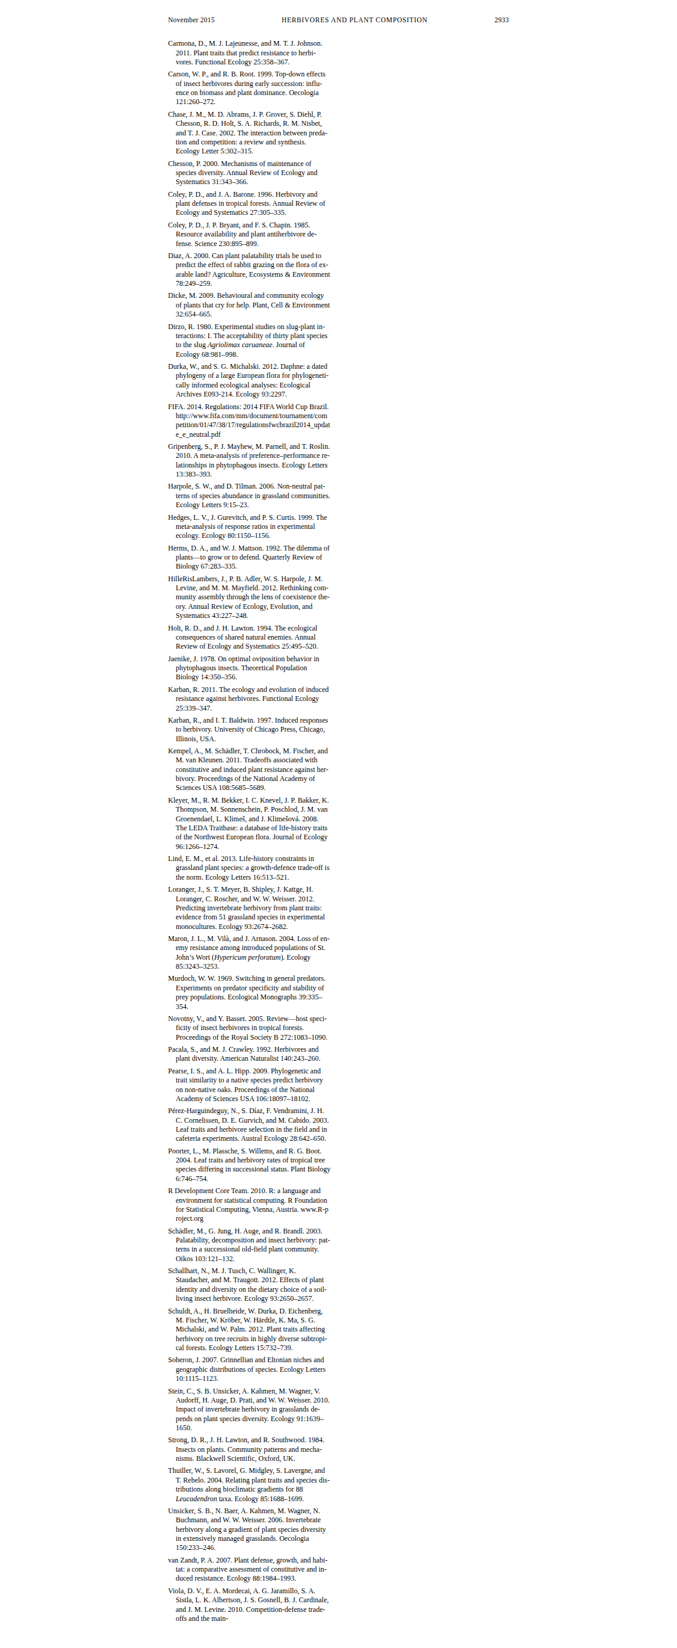November 2015 Herbivores and Plant Composition 2933
Carmona, D., M. J. Lajeunesse, and M. T. J. Johnson. 2011. Plant traits that predict resistance to herbivores. Functional Ecology 25:358–367.
Carson, W. P., and R. B. Root. 1999. Top-down effects of insect herbivores during early succession: influence on biomass and plant dominance. Oecologia 121:260–272.
Chase, J. M., M. D. Abrams, J. P. Grover, S. Diehl, P. Chesson, R. D. Holt, S. A. Richards, R. M. Nisbet, and T. J. Case. 2002. The interaction between predation and competition: a review and synthesis. Ecology Letter 5:302–315.
Chesson, P. 2000. Mechanisms of maintenance of species diversity. Annual Review of Ecology and Systematics 31:343–366.
Coley, P. D., and J. A. Barone. 1996. Herbivory and plant defenses in tropical forests. Annual Review of Ecology and Systematics 27:305–335.
Coley, P. D., J. P. Bryant, and F. S. Chapin. 1985. Resource availability and plant antiherbivore defense. Science 230:895–899.
Diaz, A. 2000. Can plant palatability trials be used to predict the effect of rabbit grazing on the flora of ex-arable land? Agriculture, Ecosystems & Environment 78:249–259.
Dicke, M. 2009. Behavioural and community ecology of plants that cry for help. Plant, Cell & Environment 32:654–665.
Dirzo, R. 1980. Experimental studies on slug-plant interactions: I. The acceptability of thirty plant species to the slug Agriolimax caruaneae. Journal of Ecology 68:981–998.
Durka, W., and S. G. Michalski. 2012. Daphne: a dated phylogeny of a large European flora for phylogenetically informed ecological analyses: Ecological Archives E093-214. Ecology 93:2297.
FIFA. 2014. Regulations: 2014 FIFA World Cup Brazil. http://www.fifa.com/mm/document/tournament/competition/01/47/38/17/regulationsfwcbrazil2014_update_e_neutral.pdf
Gripenberg, S., P. J. Mayhew, M. Parnell, and T. Roslin. 2010. A meta-analysis of preference–performance relationships in phytophagous insects. Ecology Letters 13:383–393.
Harpole, S. W., and D. Tilman. 2006. Non-neutral patterns of species abundance in grassland communities. Ecology Letters 9:15–23.
Hedges, L. V., J. Gurevitch, and P. S. Curtis. 1999. The meta-analysis of response ratios in experimental ecology. Ecology 80:1150–1156.
Herms, D. A., and W. J. Mattson. 1992. The dilemma of plants—to grow or to defend. Quarterly Review of Biology 67:283–335.
HilleRisLambers, J., P. B. Adler, W. S. Harpole, J. M. Levine, and M. M. Mayfield. 2012. Rethinking community assembly through the lens of coexistence theory. Annual Review of Ecology, Evolution, and Systematics 43:227–248.
Holt, R. D., and J. H. Lawton. 1994. The ecological consequences of shared natural enemies. Annual Review of Ecology and Systematics 25:495–520.
Jaenike, J. 1978. On optimal oviposition behavior in phytophagous insects. Theoretical Population Biology 14:350–356.
Karban, R. 2011. The ecology and evolution of induced resistance against herbivores. Functional Ecology 25:339–347.
Karban, R., and I. T. Baldwin. 1997. Induced responses to herbivory. University of Chicago Press, Chicago, Illinois, USA.
Kempel, A., M. Schädler, T. Chrobock, M. Fischer, and M. van Kleunen. 2011. Tradeoffs associated with constitutive and induced plant resistance against herbivory. Proceedings of the National Academy of Sciences USA 108:5685–5689.
Kleyer, M., R. M. Bekker, I. C. Knevel, J. P. Bakker, K. Thompson, M. Sonnenschein, P. Poschlod, J. M. van Groenendael, L. Klimeš, and J. Klimešová. 2008. The LEDA Traitbase: a database of life-history traits of the Northwest European flora. Journal of Ecology 96:1266–1274.
Lind, E. M., et al. 2013. Life-history constraints in grassland plant species: a growth-defence trade-off is the norm. Ecology Letters 16:513–521.
Loranger, J., S. T. Meyer, B. Shipley, J. Kattge, H. Loranger, C. Roscher, and W. W. Weisser. 2012. Predicting invertebrate herbivory from plant traits: evidence from 51 grassland species in experimental monocultures. Ecology 93:2674–2682.
Maron, J. L., M. Vilà, and J. Arnason. 2004. Loss of enemy resistance among introduced populations of St. John’s Wort (Hypericum perforatum). Ecology 85:3243–3253.
Murdoch, W. W. 1969. Switching in general predators. Experiments on predator specificity and stability of prey populations. Ecological Monographs 39:335–354.
Novotny, V., and Y. Basset. 2005. Review—host specificity of insect herbivores in tropical forests. Proceedings of the Royal Society B 272:1083–1090.
Pacala, S., and M. J. Crawley. 1992. Herbivores and plant diversity. American Naturalist 140:243–260.
Pearse, I. S., and A. L. Hipp. 2009. Phylogenetic and trait similarity to a native species predict herbivory on non-native oaks. Proceedings of the National Academy of Sciences USA 106:18097–18102.
Pérez-Harguindeguy, N., S. Díaz, F. Vendramini, J. H. C. Cornelissen, D. E. Gurvich, and M. Cabido. 2003. Leaf traits and herbivore selection in the field and in cafeteria experiments. Austral Ecology 28:642–650.
Poorter, L., M. Plassche, S. Willems, and R. G. Boot. 2004. Leaf traits and herbivory rates of tropical tree species differing in successional status. Plant Biology 6:746–754.
R Development Core Team. 2010. R: a language and environment for statistical computing. R Foundation for Statistical Computing, Vienna, Austria. www.R-project.org
Schädler, M., G. Jung, H. Auge, and R. Brandl. 2003. Palatability, decomposition and insect herbivory: patterns in a successional old-field plant community. Oikos 103:121–132.
Schallhart, N., M. J. Tusch, C. Wallinger, K. Staudacher, and M. Traugott. 2012. Effects of plant identity and diversity on the dietary choice of a soil-living insect herbivore. Ecology 93:2650–2657.
Schuldt, A., H. Bruelheide, W. Durka, D. Eichenberg, M. Fischer, W. Kröber, W. Härdtle, K. Ma, S. G. Michalski, and W. Palm. 2012. Plant traits affecting herbivory on tree recruits in highly diverse subtropical forests. Ecology Letters 15:732–739.
Soberon, J. 2007. Grinnellian and Eltonian niches and geographic distributions of species. Ecology Letters 10:1115–1123.
Stein, C., S. B. Unsicker, A. Kahmen, M. Wagner, V. Audorff, H. Auge, D. Prati, and W. W. Weisser. 2010. Impact of invertebrate herbivory in grasslands depends on plant species diversity. Ecology 91:1639–1650.
Strong, D. R., J. H. Lawton, and R. Southwood. 1984. Insects on plants. Community patterns and mechanisms. Blackwell Scientific, Oxford, UK.
Thuiller, W., S. Lavorel, G. Midgley, S. Lavergne, and T. Rebelo. 2004. Relating plant traits and species distributions along bioclimatic gradients for 88 Leucadendron taxa. Ecology 85:1688–1699.
Unsicker, S. B., N. Baer, A. Kahmen, M. Wagner, N. Buchmann, and W. W. Weisser. 2006. Invertebrate herbivory along a gradient of plant species diversity in extensively managed grasslands. Oecologia 150:233–246.
van Zandt, P. A. 2007. Plant defense, growth, and habitat: a comparative assessment of constitutive and induced resistance. Ecology 88:1984–1993.
Viola, D. V., E. A. Mordecai, A. G. Jaramillo, S. A. Sistla, L. K. Albertson, J. S. Gosnell, B. J. Cardinale, and J. M. Levine. 2010. Competition-defense tradeoffs and the main-